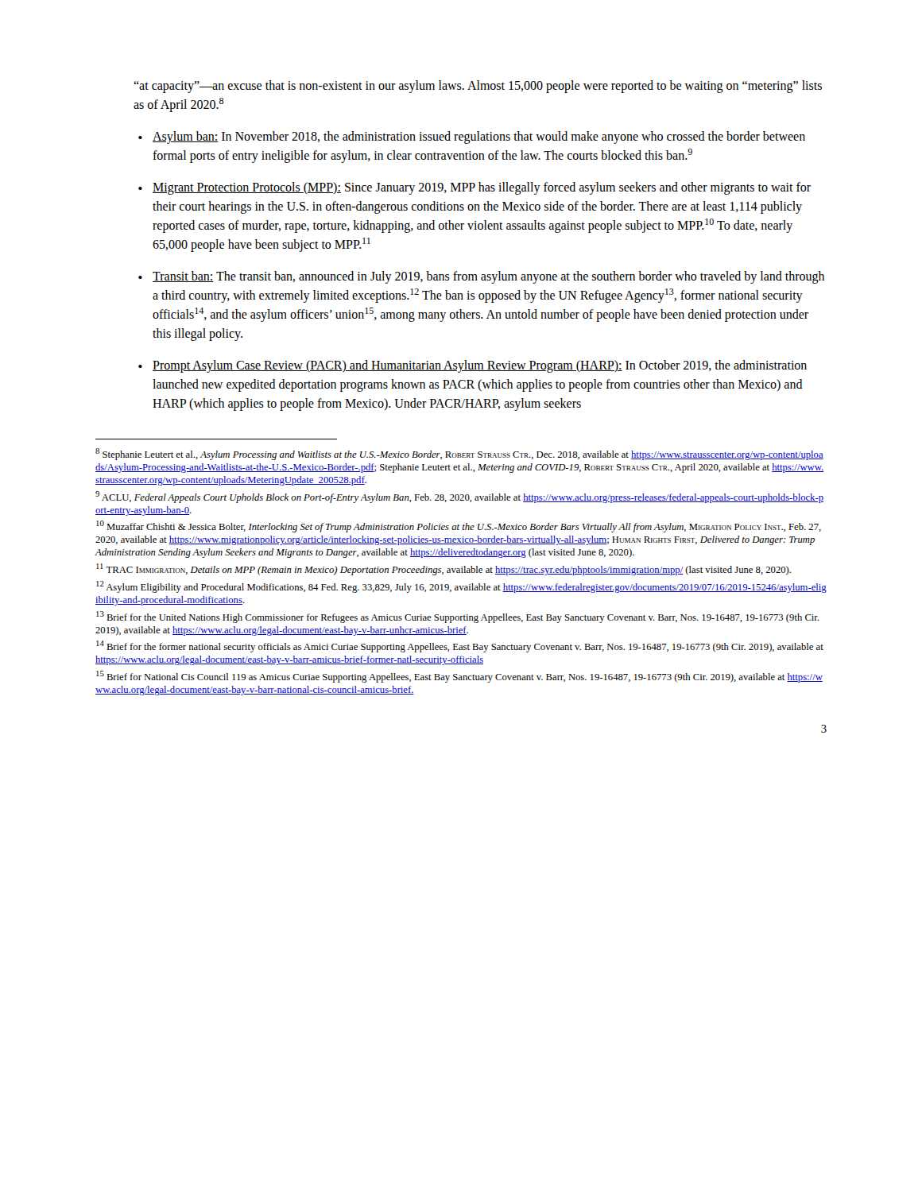“at capacity”—an excuse that is non-existent in our asylum laws. Almost 15,000 people were reported to be waiting on “metering” lists as of April 2020.8
Asylum ban: In November 2018, the administration issued regulations that would make anyone who crossed the border between formal ports of entry ineligible for asylum, in clear contravention of the law. The courts blocked this ban.9
Migrant Protection Protocols (MPP): Since January 2019, MPP has illegally forced asylum seekers and other migrants to wait for their court hearings in the U.S. in often-dangerous conditions on the Mexico side of the border. There are at least 1,114 publicly reported cases of murder, rape, torture, kidnapping, and other violent assaults against people subject to MPP.10 To date, nearly 65,000 people have been subject to MPP.11
Transit ban: The transit ban, announced in July 2019, bans from asylum anyone at the southern border who traveled by land through a third country, with extremely limited exceptions.12 The ban is opposed by the UN Refugee Agency13, former national security officials14, and the asylum officers’ union15, among many others. An untold number of people have been denied protection under this illegal policy.
Prompt Asylum Case Review (PACR) and Humanitarian Asylum Review Program (HARP): In October 2019, the administration launched new expedited deportation programs known as PACR (which applies to people from countries other than Mexico) and HARP (which applies to people from Mexico). Under PACR/HARP, asylum seekers
8 Stephanie Leutert et al., Asylum Processing and Waitlists at the U.S.-Mexico Border, Robert Strauss Ctr., Dec. 2018, available at https://www.strausscenter.org/wp-content/uploads/Asylum-Processing-and-Waitlists-at-the-U.S.-Mexico-Border-.pdf; Stephanie Leutert et al., Metering and COVID-19, Robert Strauss Ctr., April 2020, available at https://www.strausscenter.org/wp-content/uploads/MeteringUpdate_200528.pdf.
9 ACLU, Federal Appeals Court Upholds Block on Port-of-Entry Asylum Ban, Feb. 28, 2020, available at https://www.aclu.org/press-releases/federal-appeals-court-upholds-block-port-entry-asylum-ban-0.
10 Muzaffar Chishti & Jessica Bolter, Interlocking Set of Trump Administration Policies at the U.S.-Mexico Border Bars Virtually All from Asylum, Migration Policy Inst., Feb. 27, 2020, available at https://www.migrationpolicy.org/article/interlocking-set-policies-us-mexico-border-bars-virtually-all-asylum; Human Rights First, Delivered to Danger: Trump Administration Sending Asylum Seekers and Migrants to Danger, available at https://deliveredtodanger.org (last visited June 8, 2020).
11 TRAC Immigration, Details on MPP (Remain in Mexico) Deportation Proceedings, available at https://trac.syr.edu/phptools/immigration/mpp/ (last visited June 8, 2020).
12 Asylum Eligibility and Procedural Modifications, 84 Fed. Reg. 33,829, July 16, 2019, available at https://www.federalregister.gov/documents/2019/07/16/2019-15246/asylum-eligibility-and-procedural-modifications.
13 Brief for the United Nations High Commissioner for Refugees as Amicus Curiae Supporting Appellees, East Bay Sanctuary Covenant v. Barr, Nos. 19-16487, 19-16773 (9th Cir. 2019), available at https://www.aclu.org/legal-document/east-bay-v-barr-unhcr-amicus-brief.
14 Brief for the former national security officials as Amici Curiae Supporting Appellees, East Bay Sanctuary Covenant v. Barr, Nos. 19-16487, 19-16773 (9th Cir. 2019), available at https://www.aclu.org/legal-document/east-bay-v-barr-amicus-brief-former-natl-security-officials
15 Brief for National Cis Council 119 as Amicus Curiae Supporting Appellees, East Bay Sanctuary Covenant v. Barr, Nos. 19-16487, 19-16773 (9th Cir. 2019), available at https://www.aclu.org/legal-document/east-bay-v-barr-national-cis-council-amicus-brief.
3